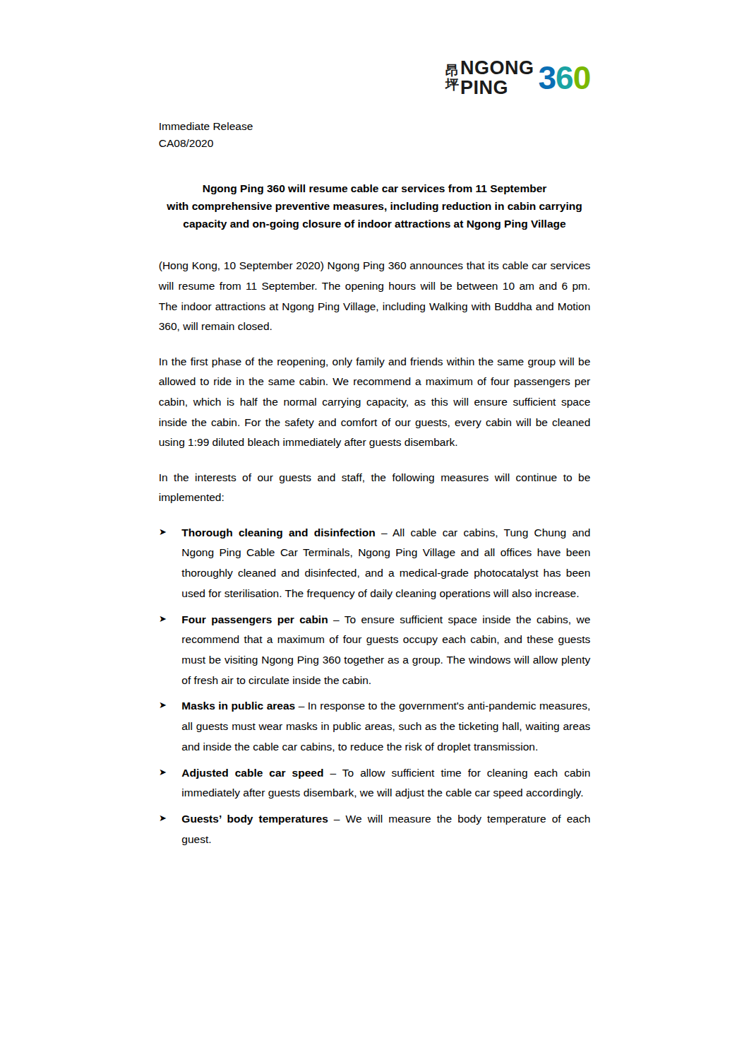昂坪 NGONG PING 360
Immediate Release
CA08/2020
Ngong Ping 360 will resume cable car services from 11 September
with comprehensive preventive measures, including reduction in cabin carrying
capacity and on-going closure of indoor attractions at Ngong Ping Village
(Hong Kong, 10 September 2020) Ngong Ping 360 announces that its cable car services will resume from 11 September. The opening hours will be between 10 am and 6 pm. The indoor attractions at Ngong Ping Village, including Walking with Buddha and Motion 360, will remain closed.
In the first phase of the reopening, only family and friends within the same group will be allowed to ride in the same cabin. We recommend a maximum of four passengers per cabin, which is half the normal carrying capacity, as this will ensure sufficient space inside the cabin. For the safety and comfort of our guests, every cabin will be cleaned using 1:99 diluted bleach immediately after guests disembark.
In the interests of our guests and staff, the following measures will continue to be implemented:
Thorough cleaning and disinfection – All cable car cabins, Tung Chung and Ngong Ping Cable Car Terminals, Ngong Ping Village and all offices have been thoroughly cleaned and disinfected, and a medical-grade photocatalyst has been used for sterilisation. The frequency of daily cleaning operations will also increase.
Four passengers per cabin – To ensure sufficient space inside the cabins, we recommend that a maximum of four guests occupy each cabin, and these guests must be visiting Ngong Ping 360 together as a group. The windows will allow plenty of fresh air to circulate inside the cabin.
Masks in public areas – In response to the government's anti-pandemic measures, all guests must wear masks in public areas, such as the ticketing hall, waiting areas and inside the cable car cabins, to reduce the risk of droplet transmission.
Adjusted cable car speed – To allow sufficient time for cleaning each cabin immediately after guests disembark, we will adjust the cable car speed accordingly.
Guests’ body temperatures – We will measure the body temperature of each guest.